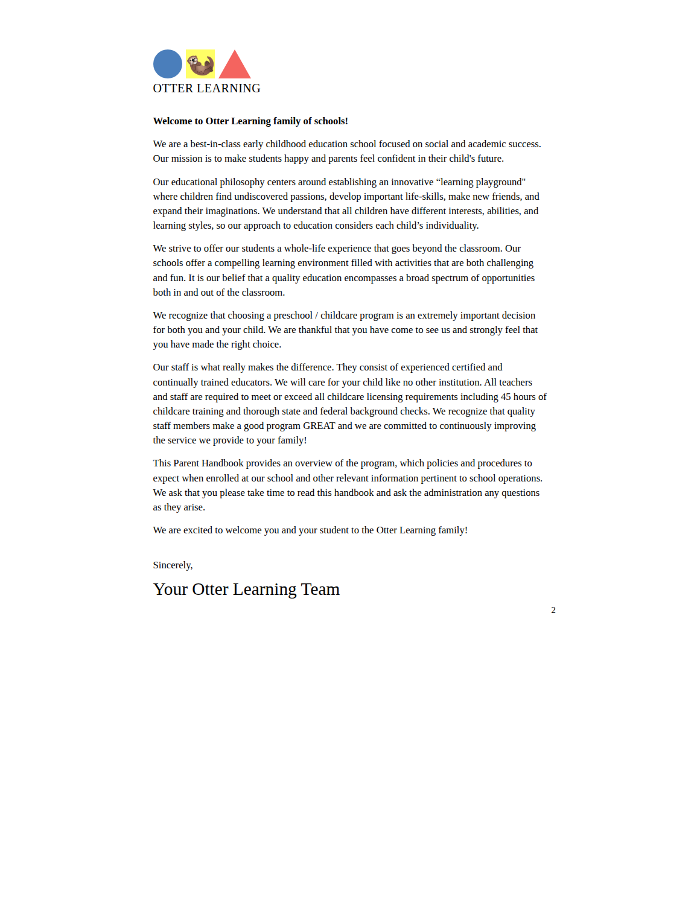🦦
OTTER LEARNING
Welcome to Otter Learning family of schools!
We are a best-in-class early childhood education school focused on social and academic success. Our mission is to make students happy and parents feel confident in their child's future.
Our educational philosophy centers around establishing an innovative “learning playground" where children find undiscovered passions, develop important life-skills, make new friends, and expand their imaginations. We understand that all children have different interests, abilities, and learning styles, so our approach to education considers each child’s individuality.
We strive to offer our students a whole-life experience that goes beyond the classroom. Our schools offer a compelling learning environment filled with activities that are both challenging and fun. It is our belief that a quality education encompasses a broad spectrum of opportunities both in and out of the classroom.
We recognize that choosing a preschool / childcare program is an extremely important decision for both you and your child. We are thankful that you have come to see us and strongly feel that you have made the right choice.
Our staff is what really makes the difference. They consist of experienced certified and continually trained educators. We will care for your child like no other institution. All teachers and staff are required to meet or exceed all childcare licensing requirements including 45 hours of childcare training and thorough state and federal background checks. We recognize that quality staff members make a good program GREAT and we are committed to continuously improving the service we provide to your family!
This Parent Handbook provides an overview of the program, which policies and procedures to expect when enrolled at our school and other relevant information pertinent to school operations. We ask that you please take time to read this handbook and ask the administration any questions as they arise.
We are excited to welcome you and your student to the Otter Learning family!
Sincerely,
Your Otter Learning Team
2